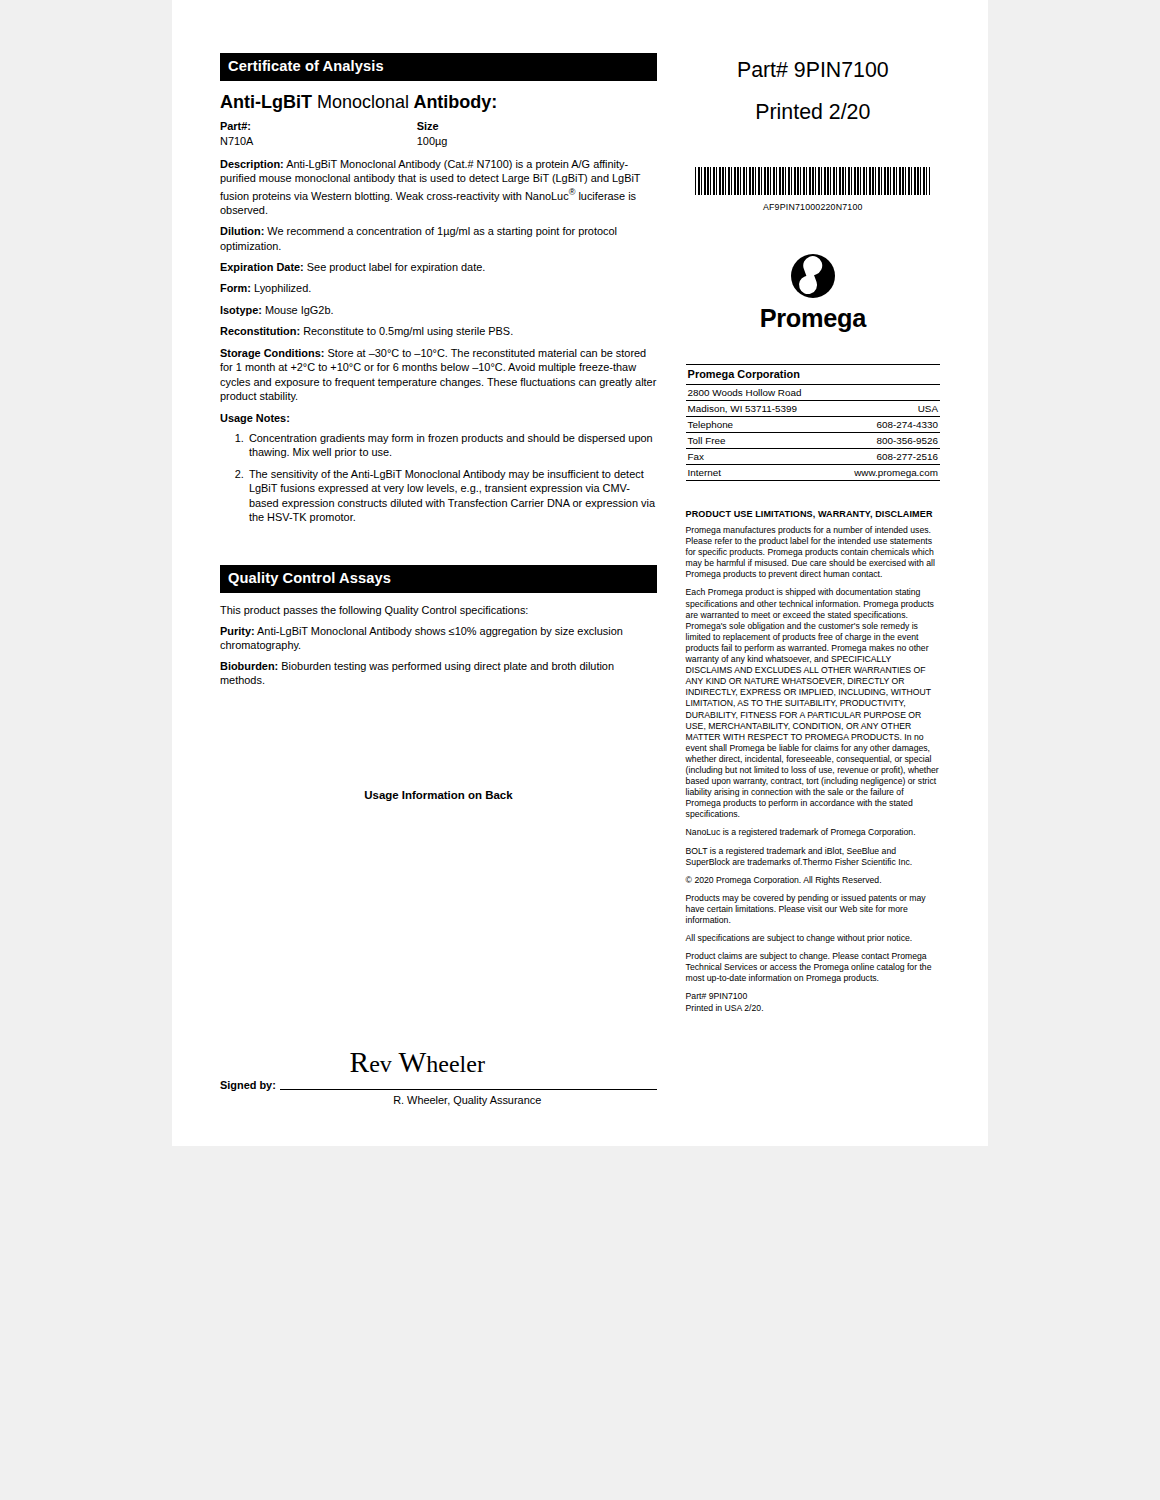Certificate of Analysis
Anti-LgBiT Monoclonal Antibody:
| Part#: | Size |
| --- | --- |
| N710A | 100µg |
Description: Anti-LgBiT Monoclonal Antibody (Cat.# N7100) is a protein A/G affinity-purified mouse monoclonal antibody that is used to detect Large BiT (LgBiT) and LgBiT fusion proteins via Western blotting. Weak cross-reactivity with NanoLuc® luciferase is observed.
Dilution: We recommend a concentration of 1µg/ml as a starting point for protocol optimization.
Expiration Date: See product label for expiration date.
Form: Lyophilized.
Isotype: Mouse IgG2b.
Reconstitution: Reconstitute to 0.5mg/ml using sterile PBS.
Storage Conditions: Store at –30°C to –10°C. The reconstituted material can be stored for 1 month at +2°C to +10°C or for 6 months below –10°C. Avoid multiple freeze-thaw cycles and exposure to frequent temperature changes. These fluctuations can greatly alter product stability.
Usage Notes:
Concentration gradients may form in frozen products and should be dispersed upon thawing. Mix well prior to use.
The sensitivity of the Anti-LgBiT Monoclonal Antibody may be insufficient to detect LgBiT fusions expressed at very low levels, e.g., transient expression via CMV-based expression constructs diluted with Transfection Carrier DNA or expression via the HSV-TK promotor.
Quality Control Assays
This product passes the following Quality Control specifications:
Purity: Anti-LgBiT Monoclonal Antibody shows ≤10% aggregation by size exclusion chromatography.
Bioburden: Bioburden testing was performed using direct plate and broth dilution methods.
Usage Information on Back
Rev Wheeler
Signed by:
R. Wheeler, Quality Assurance
Part# 9PIN7100
Printed 2/20
AF9PIN71000220N7100
Promega
| Promega Corporation |
| 2800 Woods Hollow Road |
| Madison, WI 53711-5399 | USA |
| Telephone | 608-274-4330 |
| Toll Free | 800-356-9526 |
| Fax | 608-277-2516 |
| Internet | www.promega.com |
PRODUCT USE LIMITATIONS, WARRANTY, DISCLAIMER
Promega manufactures products for a number of intended uses. Please refer to the product label for the intended use statements for specific products. Promega products contain chemicals which may be harmful if misused. Due care should be exercised with all Promega products to prevent direct human contact.
Each Promega product is shipped with documentation stating specifications and other technical information. Promega products are warranted to meet or exceed the stated specifications. Promega's sole obligation and the customer's sole remedy is limited to replacement of products free of charge in the event products fail to perform as warranted. Promega makes no other warranty of any kind whatsoever, and SPECIFICALLY DISCLAIMS AND EXCLUDES ALL OTHER WARRANTIES OF ANY KIND OR NATURE WHATSOEVER, DIRECTLY OR INDIRECTLY, EXPRESS OR IMPLIED, INCLUDING, WITHOUT LIMITATION, AS TO THE SUITABILITY, PRODUCTIVITY, DURABILITY, FITNESS FOR A PARTICULAR PURPOSE OR USE, MERCHANTABILITY, CONDITION, OR ANY OTHER MATTER WITH RESPECT TO PROMEGA PRODUCTS. In no event shall Promega be liable for claims for any other damages, whether direct, incidental, foreseeable, consequential, or special (including but not limited to loss of use, revenue or profit), whether based upon warranty, contract, tort (including negligence) or strict liability arising in connection with the sale or the failure of Promega products to perform in accordance with the stated specifications.
NanoLuc is a registered trademark of Promega Corporation.
BOLT is a registered trademark and iBlot, SeeBlue and SuperBlock are trademarks of.Thermo Fisher Scientific Inc.
© 2020 Promega Corporation. All Rights Reserved.
Products may be covered by pending or issued patents or may have certain limitations. Please visit our Web site for more information.
All specifications are subject to change without prior notice.
Product claims are subject to change. Please contact Promega Technical Services or access the Promega online catalog for the most up-to-date information on Promega products.
Part# 9PIN7100
Printed in USA 2/20.